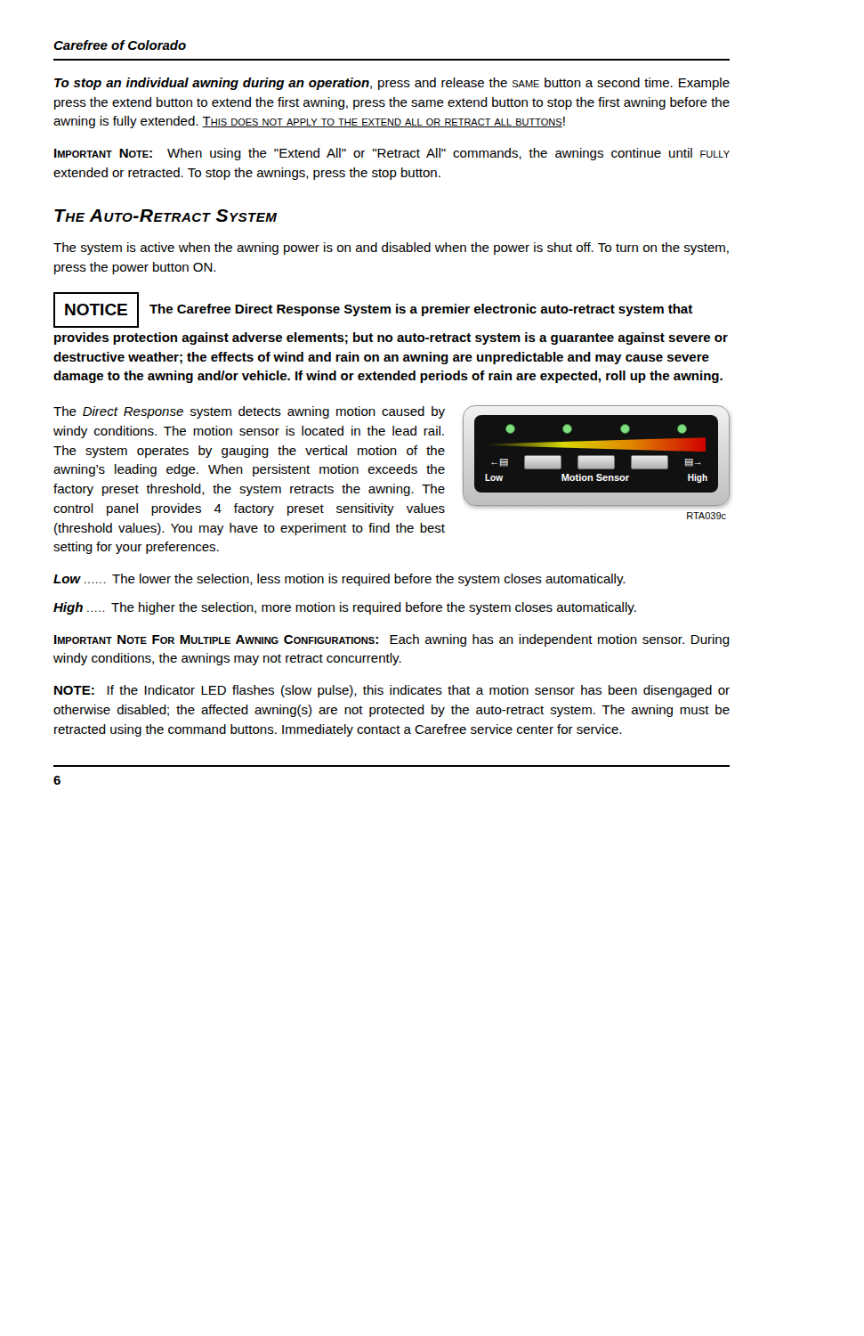Carefree of Colorado
To stop an individual awning during an operation, press and release the same button a second time. Example press the extend button to extend the first awning, press the same extend button to stop the first awning before the awning is fully extended. This does not apply to the extend all or retract all buttons!
Important Note: When using the "Extend All" or "Retract All" commands, the awnings continue until fully extended or retracted. To stop the awnings, press the stop button.
The Auto-Retract System
The system is active when the awning power is on and disabled when the power is shut off. To turn on the system, press the power button ON.
NOTICE The Carefree Direct Response System is a premier electronic auto-retract system that provides protection against adverse elements; but no auto-retract system is a guarantee against severe or destructive weather; the effects of wind and rain on an awning are unpredictable and may cause severe damage to the awning and/or vehicle. If wind or extended periods of rain are expected, roll up the awning.
←▤ ▤→
Low Motion Sensor High
RTA039c
The Direct Response system detects awning motion caused by windy conditions. The motion sensor is located in the lead rail. The system operates by gauging the vertical motion of the awning’s leading edge. When persistent motion exceeds the factory preset threshold, the system retracts the awning. The control panel provides 4 factory preset sensitivity values (threshold values). You may have to experiment to find the best setting for your preferences.
Low ...... The lower the selection, less motion is required before the system closes automatically.
High ..... The higher the selection, more motion is required before the system closes automatically.
Important Note For Multiple Awning Configurations: Each awning has an independent motion sensor. During windy conditions, the awnings may not retract concurrently.
NOTE: If the Indicator LED flashes (slow pulse), this indicates that a motion sensor has been disengaged or otherwise disabled; the affected awning(s) are not protected by the auto-retract system. The awning must be retracted using the command buttons. Immediately contact a Carefree service center for service.
6